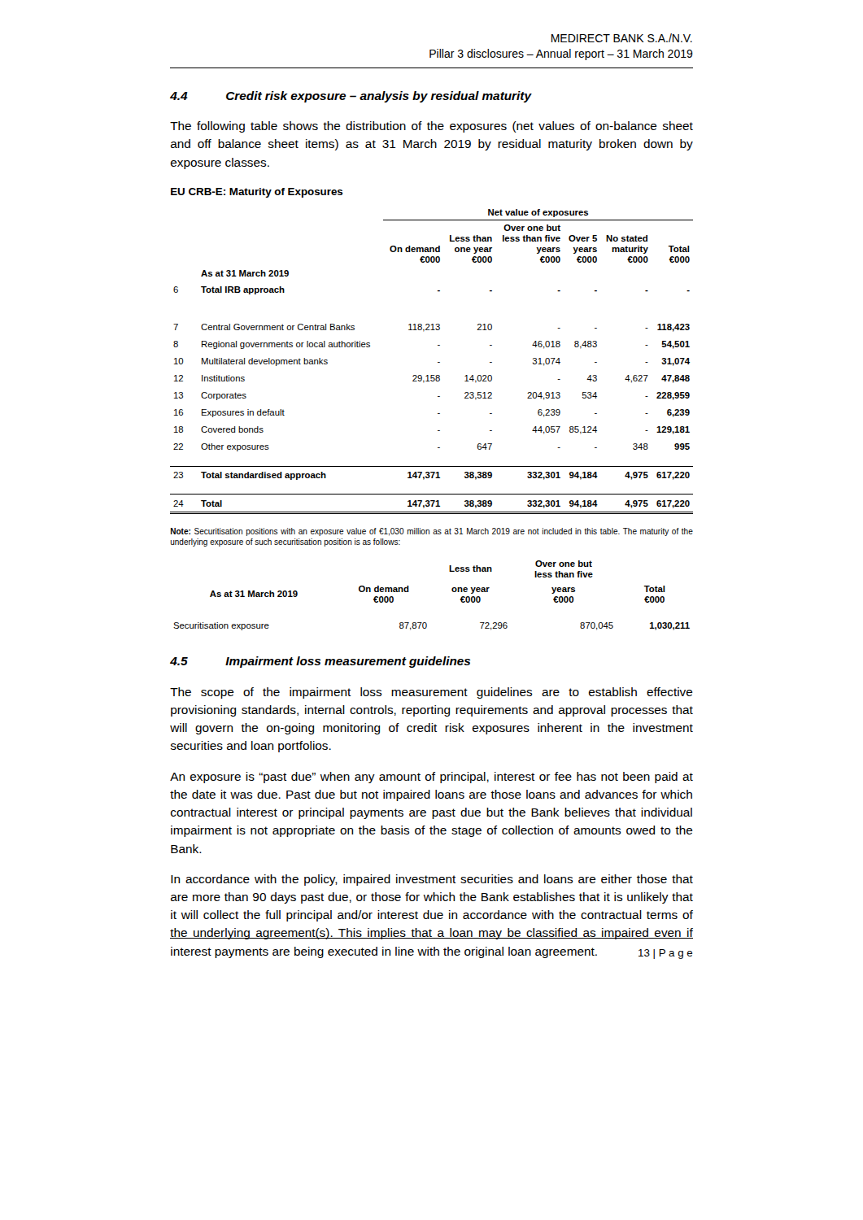MEDIRECT BANK S.A./N.V.
Pillar 3 disclosures – Annual report – 31 March 2019
4.4 Credit risk exposure – analysis by residual maturity
The following table shows the distribution of the exposures (net values of on-balance sheet and off balance sheet items) as at 31 March 2019 by residual maturity broken down by exposure classes.
EU CRB-E: Maturity of Exposures
| | | Net value of exposures |
| --- | --- | --- |
| | | On demand €000 | Less than one year €000 | Over one but less than five years €000 | Over 5 years €000 | No stated maturity €000 | Total €000 |
| | As at 31 March 2019 | |
| 6 | Total IRB approach | - | - | - | - | - | - |
| 7 | Central Government or Central Banks | 118,213 | 210 | - | - | - | 118,423 |
| 8 | Regional governments or local authorities | - | - | 46,018 | 8,483 | - | 54,501 |
| 10 | Multilateral development banks | - | - | 31,074 | - | - | 31,074 |
| 12 | Institutions | 29,158 | 14,020 | - | 43 | 4,627 | 47,848 |
| 13 | Corporates | - | 23,512 | 204,913 | 534 | - | 228,959 |
| 16 | Exposures in default | - | - | 6,239 | - | - | 6,239 |
| 18 | Covered bonds | - | - | 44,057 | 85,124 | - | 129,181 |
| 22 | Other exposures | - | 647 | - | - | 348 | 995 |
| 23 | Total standardised approach | 147,371 | 38,389 | 332,301 | 94,184 | 4,975 | 617,220 |
| 24 | Total | 147,371 | 38,389 | 332,301 | 94,184 | 4,975 | 617,220 |
Note: Securitisation positions with an exposure value of €1,030 million as at 31 March 2019 are not included in this table. The maturity of the underlying exposure of such securitisation position is as follows:
| | | Less than | Over one but less than five | |
| --- | --- | --- | --- | --- |
| As at 31 March 2019 | On demand €000 | one year €000 | years €000 | Total €000 |
| Securitisation exposure | 87,870 | 72,296 | 870,045 | 1,030,211 |
4.5 Impairment loss measurement guidelines
The scope of the impairment loss measurement guidelines are to establish effective provisioning standards, internal controls, reporting requirements and approval processes that will govern the on-going monitoring of credit risk exposures inherent in the investment securities and loan portfolios.
An exposure is “past due” when any amount of principal, interest or fee has not been paid at the date it was due. Past due but not impaired loans are those loans and advances for which contractual interest or principal payments are past due but the Bank believes that individual impairment is not appropriate on the basis of the stage of collection of amounts owed to the Bank.
In accordance with the policy, impaired investment securities and loans are either those that are more than 90 days past due, or those for which the Bank establishes that it is unlikely that it will collect the full principal and/or interest due in accordance with the contractual terms of the underlying agreement(s). This implies that a loan may be classified as impaired even if interest payments are being executed in line with the original loan agreement.
13 | P a g e